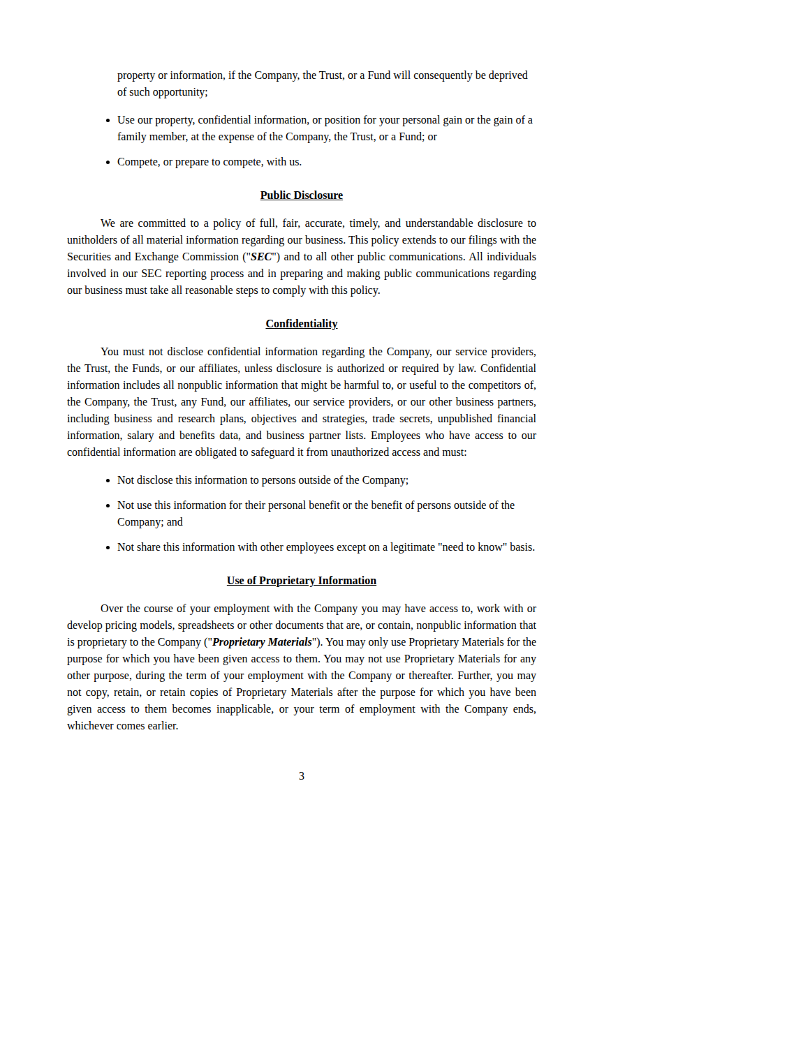property or information, if the Company, the Trust, or a Fund will consequently be deprived of such opportunity;
Use our property, confidential information, or position for your personal gain or the gain of a family member, at the expense of the Company, the Trust, or a Fund; or
Compete, or prepare to compete, with us.
Public Disclosure
We are committed to a policy of full, fair, accurate, timely, and understandable disclosure to unitholders of all material information regarding our business. This policy extends to our filings with the Securities and Exchange Commission ("SEC") and to all other public communications. All individuals involved in our SEC reporting process and in preparing and making public communications regarding our business must take all reasonable steps to comply with this policy.
Confidentiality
You must not disclose confidential information regarding the Company, our service providers, the Trust, the Funds, or our affiliates, unless disclosure is authorized or required by law. Confidential information includes all nonpublic information that might be harmful to, or useful to the competitors of, the Company, the Trust, any Fund, our affiliates, our service providers, or our other business partners, including business and research plans, objectives and strategies, trade secrets, unpublished financial information, salary and benefits data, and business partner lists. Employees who have access to our confidential information are obligated to safeguard it from unauthorized access and must:
Not disclose this information to persons outside of the Company;
Not use this information for their personal benefit or the benefit of persons outside of the Company; and
Not share this information with other employees except on a legitimate "need to know" basis.
Use of Proprietary Information
Over the course of your employment with the Company you may have access to, work with or develop pricing models, spreadsheets or other documents that are, or contain, nonpublic information that is proprietary to the Company ("Proprietary Materials"). You may only use Proprietary Materials for the purpose for which you have been given access to them. You may not use Proprietary Materials for any other purpose, during the term of your employment with the Company or thereafter. Further, you may not copy, retain, or retain copies of Proprietary Materials after the purpose for which you have been given access to them becomes inapplicable, or your term of employment with the Company ends, whichever comes earlier.
3